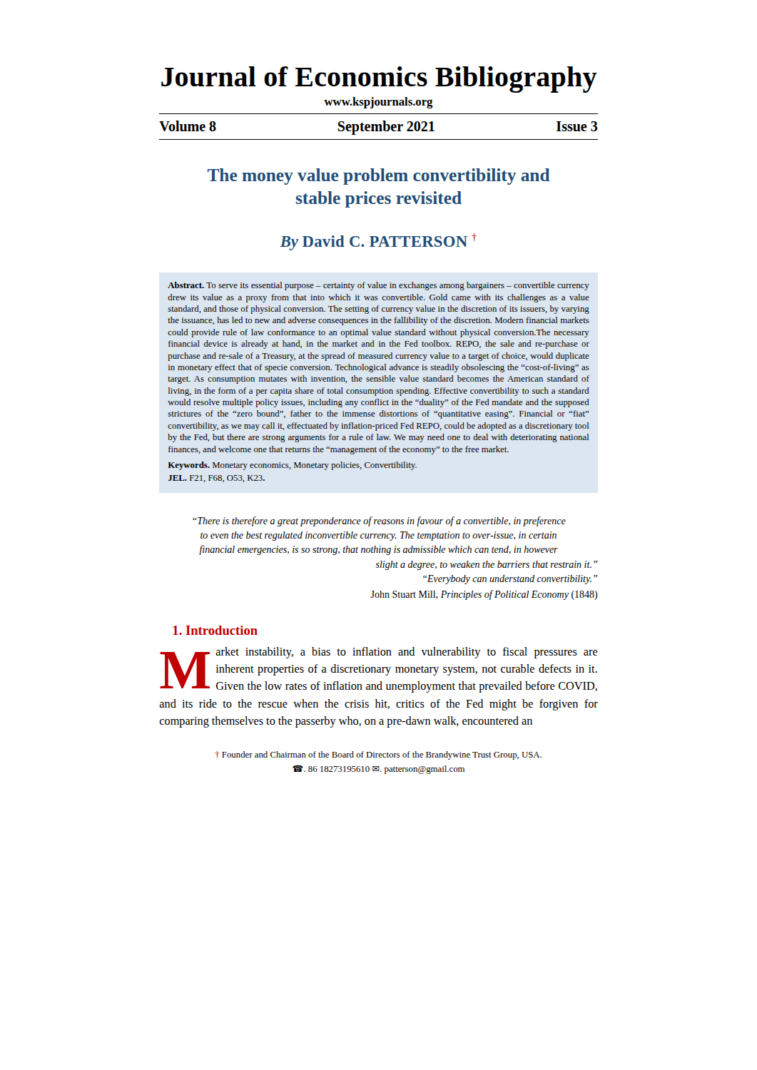Journal of Economics Bibliography
www.kspjournals.org
Volume 8 September 2021 Issue 3
The money value problem convertibility and
stable prices revisited
By David C. PATTERSON †
Abstract. To serve its essential purpose – certainty of value in exchanges among bargainers – convertible currency drew its value as a proxy from that into which it was convertible. Gold came with its challenges as a value standard, and those of physical conversion. The setting of currency value in the discretion of its issuers, by varying the issuance, has led to new and adverse consequences in the fallibility of the discretion. Modern financial markets could provide rule of law conformance to an optimal value standard without physical conversion.The necessary financial device is already at hand, in the market and in the Fed toolbox. REPO, the sale and re-purchase or purchase and re-sale of a Treasury, at the spread of measured currency value to a target of choice, would duplicate in monetary effect that of specie conversion. Technological advance is steadily obsolescing the “cost-of-living” as target. As consumption mutates with invention, the sensible value standard becomes the American standard of living, in the form of a per capita share of total consumption spending. Effective convertibility to such a standard would resolve multiple policy issues, including any conflict in the “duality” of the Fed mandate and the supposed strictures of the “zero bound”, father to the immense distortions of “quantitative easing”. Financial or “fiat” convertibility, as we may call it, effectuated by inflation-priced Fed REPO, could be adopted as a discretionary tool by the Fed, but there are strong arguments for a rule of law. We may need one to deal with deteriorating national finances, and welcome one that returns the “management of the economy” to the free market.
Keywords. Monetary economics, Monetary policies, Convertibility.
JEL. F21, F68, O53, K23.
“There is therefore a great preponderance of reasons in favour of a convertible, in preference
to even the best regulated inconvertible currency. The temptation to over-issue, in certain
financial emergencies, is so strong, that nothing is admissible which can tend, in however
slight a degree, to weaken the barriers that restrain it.”
“Everybody can understand convertibility.”
John Stuart Mill, Principles of Political Economy (1848)
1. Introduction
Market instability, a bias to inflation and vulnerability to fiscal pressures are inherent properties of a discretionary monetary system, not curable defects in it. Given the low rates of inflation and unemployment that prevailed before COVID, and its ride to the rescue when the crisis hit, critics of the Fed might be forgiven for comparing themselves to the passerby who, on a pre-dawn walk, encountered an
† Founder and Chairman of the Board of Directors of the Brandywine Trust Group, USA.
☎. 86 18273195610 ✉. patterson@gmail.com